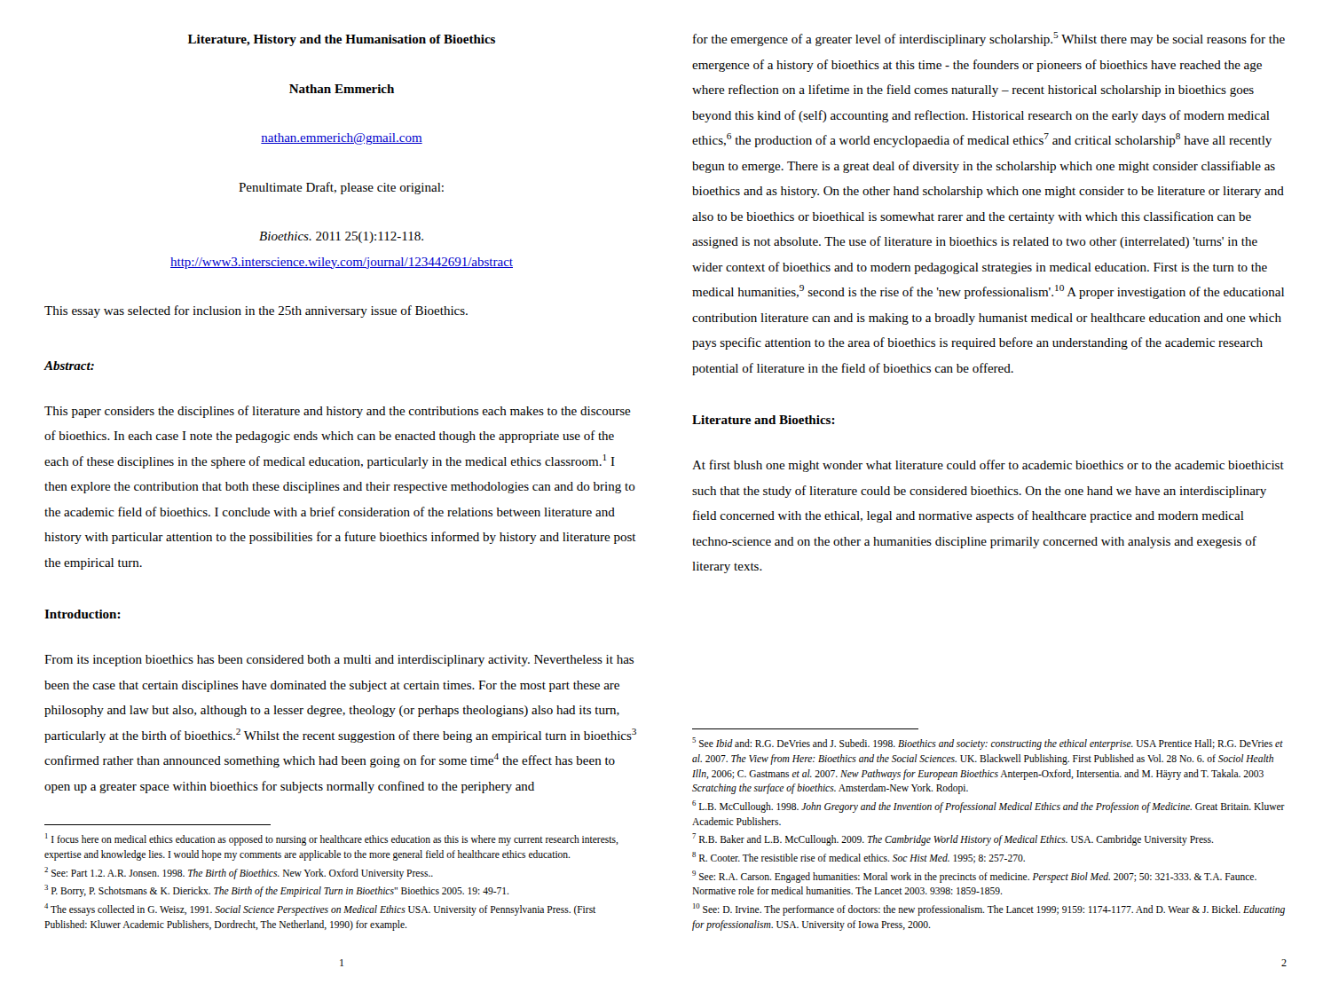Literature, History and the Humanisation of Bioethics
Nathan Emmerich
nathan.emmerich@gmail.com
Penultimate Draft, please cite original:
Bioethics. 2011 25(1):112-118.
http://www3.interscience.wiley.com/journal/123442691/abstract
This essay was selected for inclusion in the 25th anniversary issue of Bioethics.
Abstract:
This paper considers the disciplines of literature and history and the contributions each makes to the discourse of bioethics. In each case I note the pedagogic ends which can be enacted though the appropriate use of the each of these disciplines in the sphere of medical education, particularly in the medical ethics classroom.1 I then explore the contribution that both these disciplines and their respective methodologies can and do bring to the academic field of bioethics. I conclude with a brief consideration of the relations between literature and history with particular attention to the possibilities for a future bioethics informed by history and literature post the empirical turn.
Introduction:
From its inception bioethics has been considered both a multi and interdisciplinary activity. Nevertheless it has been the case that certain disciplines have dominated the subject at certain times. For the most part these are philosophy and law but also, although to a lesser degree, theology (or perhaps theologians) also had its turn, particularly at the birth of bioethics.2 Whilst the recent suggestion of there being an empirical turn in bioethics3 confirmed rather than announced something which had been going on for some time4 the effect has been to open up a greater space within bioethics for subjects normally confined to the periphery and
1 I focus here on medical ethics education as opposed to nursing or healthcare ethics education as this is where my current research interests, expertise and knowledge lies. I would hope my comments are applicable to the more general field of healthcare ethics education.
2 See: Part 1.2. A.R. Jonsen. 1998. The Birth of Bioethics. New York. Oxford University Press..
3 P. Borry, P. Schotsmans & K. Dierickx. The Birth of the Empirical Turn in Bioethics" Bioethics 2005. 19: 49-71.
4 The essays collected in G. Weisz, 1991. Social Science Perspectives on Medical Ethics USA. University of Pennsylvania Press. (First Published: Kluwer Academic Publishers, Dordrecht, The Netherland, 1990) for example.
1
for the emergence of a greater level of interdisciplinary scholarship.5 Whilst there may be social reasons for the emergence of a history of bioethics at this time - the founders or pioneers of bioethics have reached the age where reflection on a lifetime in the field comes naturally – recent historical scholarship in bioethics goes beyond this kind of (self) accounting and reflection. Historical research on the early days of modern medical ethics,6 the production of a world encyclopaedia of medical ethics7 and critical scholarship8 have all recently begun to emerge. There is a great deal of diversity in the scholarship which one might consider classifiable as bioethics and as history. On the other hand scholarship which one might consider to be literature or literary and also to be bioethics or bioethical is somewhat rarer and the certainty with which this classification can be assigned is not absolute. The use of literature in bioethics is related to two other (interrelated) 'turns' in the wider context of bioethics and to modern pedagogical strategies in medical education. First is the turn to the medical humanities,9 second is the rise of the 'new professionalism'.10 A proper investigation of the educational contribution literature can and is making to a broadly humanist medical or healthcare education and one which pays specific attention to the area of bioethics is required before an understanding of the academic research potential of literature in the field of bioethics can be offered.
Literature and Bioethics:
At first blush one might wonder what literature could offer to academic bioethics or to the academic bioethicist such that the study of literature could be considered bioethics. On the one hand we have an interdisciplinary field concerned with the ethical, legal and normative aspects of healthcare practice and modern medical techno-science and on the other a humanities discipline primarily concerned with analysis and exegesis of literary texts.
5 See Ibid and: R.G. DeVries and J. Subedi. 1998. Bioethics and society: constructing the ethical enterprise. USA Prentice Hall; R.G. DeVries et al. 2007. The View from Here: Bioethics and the Social Sciences. UK. Blackwell Publishing. First Published as Vol. 28 No. 6. of Sociol Health Illn, 2006; C. Gastmans et al. 2007. New Pathways for European Bioethics Anterpen-Oxford, Intersentia. and M. Häyry and T. Takala. 2003 Scratching the surface of bioethics. Amsterdam-New York. Rodopi.
6 L.B. McCullough. 1998. John Gregory and the Invention of Professional Medical Ethics and the Profession of Medicine. Great Britain. Kluwer Academic Publishers.
7 R.B. Baker and L.B. McCullough. 2009. The Cambridge World History of Medical Ethics. USA. Cambridge University Press.
8 R. Cooter. The resistible rise of medical ethics. Soc Hist Med. 1995; 8: 257-270.
9 See: R.A. Carson. Engaged humanities: Moral work in the precincts of medicine. Perspect Biol Med. 2007; 50: 321-333. & T.A. Faunce. Normative role for medical humanities. The Lancet 2003. 9398: 1859-1859.
10 See: D. Irvine. The performance of doctors: the new professionalism. The Lancet 1999; 9159: 1174-1177. And D. Wear & J. Bickel. Educating for professionalism. USA. University of Iowa Press, 2000.
2